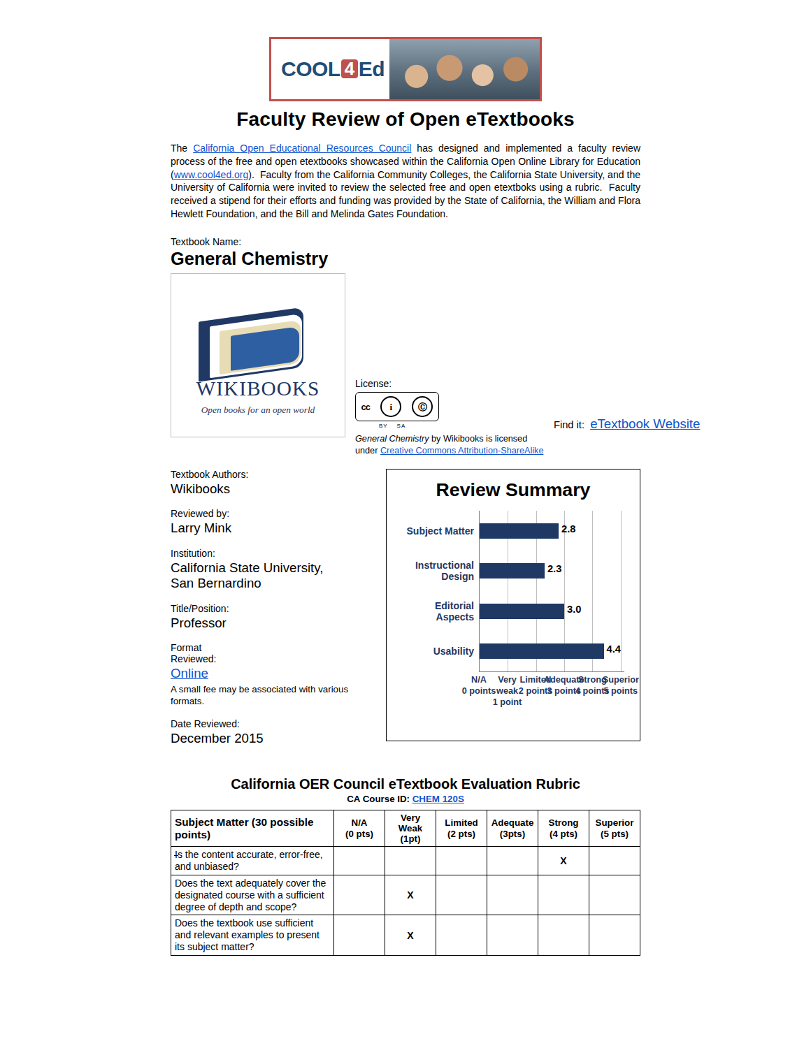COOL 4 Ed
Faculty Review of Open eTextbooks
The California Open Educational Resources Council has designed and implemented a faculty review process of the free and open etextbooks showcased within the California Open Online Library for Education (www.cool4ed.org). Faculty from the California Community Colleges, the California State University, and the University of California were invited to review the selected free and open etextboks using a rubric. Faculty received a stipend for their efforts and funding was provided by the State of California, the William and Flora Hewlett Foundation, and the Bill and Melinda Gates Foundation.
Textbook Name:
General Chemistry
WIKIBOOKS
Open books for an open world
License:
cc i Ⓒ
BY SA
General Chemistry by Wikibooks is licensed under Creative Commons Attribution-ShareAlike
Find it: eTextbook Website
Textbook Authors:
Wikibooks
Reviewed by:
Larry Mink
Institution:
California State University,
San Bernardino
Title/Position:
Professor
Format
Reviewed:
Online
A small fee may be associated with various formats.
Date Reviewed:
December 2015
Review Summary
Subject Matter
2.8
Instructional Design
2.3
Editorial Aspects
3.0
Usability
4.4
N/A
0 points
Very
weak
1 point
Limited
2 points
Adequate
3 points
Strong
4 points
Superior
5 points
California OER Council eTextbook Evaluation Rubric
CA Course ID: CHEM 120S
| Subject Matter (30 possible points) | N/A (0 pts) | Very Weak (1pt) | Limited (2 pts) | Adequate (3pts) | Strong (4 pts) | Superior (5 pts) |
| --- | --- | --- | --- | --- | --- | --- |
| I s the content accurate, error-free, and unbiased? | | | | | X | |
| Does the text adequately cover the designated course with a sufficient degree of depth and scope? | | X | | | | |
| Does the textbook use sufficient and relevant examples to present its subject matter? | | X | | | | |